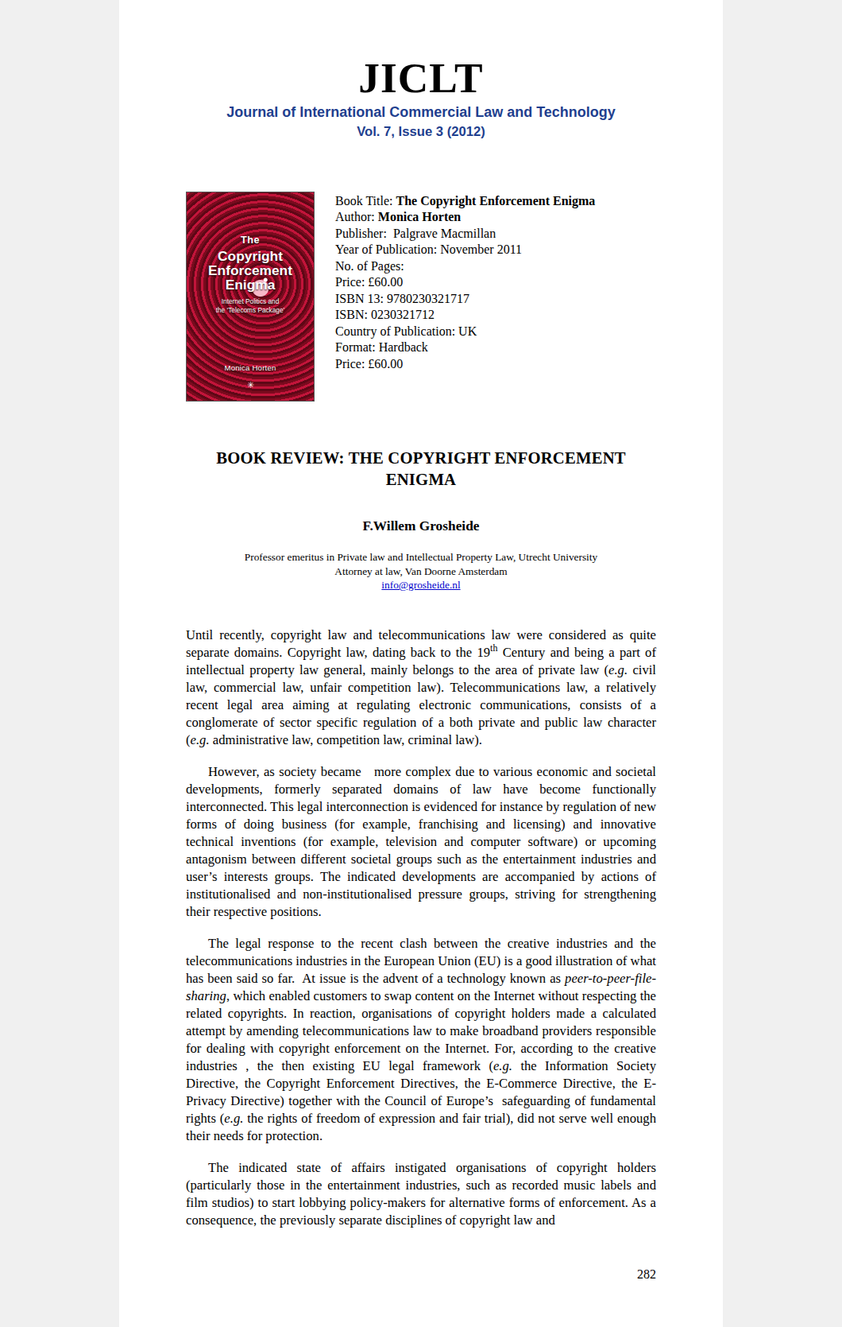JICLT
Journal of International Commercial Law and Technology
Vol. 7, Issue 3 (2012)
The
Copyright
Enforcement
Enigma
Internet Politics and
the ‘Telecoms Package’
Monica Horten
✳
Book Title: The Copyright Enforcement Enigma
Author: Monica Horten
Publisher: Palgrave Macmillan
Year of Publication: November 2011
No. of Pages:
Price: £60.00
ISBN 13: 9780230321717
ISBN: 0230321712
Country of Publication: UK
Format: Hardback
Price: £60.00
BOOK REVIEW: THE COPYRIGHT ENFORCEMENT ENIGMA
F.Willem Grosheide
Professor emeritus in Private law and Intellectual Property Law, Utrecht University
Attorney at law, Van Doorne Amsterdam
info@grosheide.nl
Until recently, copyright law and telecommunications law were considered as quite separate domains. Copyright law, dating back to the 19th Century and being a part of intellectual property law general, mainly belongs to the area of private law (e.g. civil law, commercial law, unfair competition law). Telecommunications law, a relatively recent legal area aiming at regulating electronic communications, consists of a conglomerate of sector specific regulation of a both private and public law character (e.g. administrative law, competition law, criminal law).
However, as society became more complex due to various economic and societal developments, formerly separated domains of law have become functionally interconnected. This legal interconnection is evidenced for instance by regulation of new forms of doing business (for example, franchising and licensing) and innovative technical inventions (for example, television and computer software) or upcoming antagonism between different societal groups such as the entertainment industries and user’s interests groups. The indicated developments are accompanied by actions of institutionalised and non-institutionalised pressure groups, striving for strengthening their respective positions.
The legal response to the recent clash between the creative industries and the telecommunications industries in the European Union (EU) is a good illustration of what has been said so far. At issue is the advent of a technology known as peer-to-peer-file-sharing, which enabled customers to swap content on the Internet without respecting the related copyrights. In reaction, organisations of copyright holders made a calculated attempt by amending telecommunications law to make broadband providers responsible for dealing with copyright enforcement on the Internet. For, according to the creative industries , the then existing EU legal framework (e.g. the Information Society Directive, the Copyright Enforcement Directives, the E-Commerce Directive, the E-Privacy Directive) together with the Council of Europe’s safeguarding of fundamental rights (e.g. the rights of freedom of expression and fair trial), did not serve well enough their needs for protection.
The indicated state of affairs instigated organisations of copyright holders (particularly those in the entertainment industries, such as recorded music labels and film studios) to start lobbying policy-makers for alternative forms of enforcement. As a consequence, the previously separate disciplines of copyright law and
282